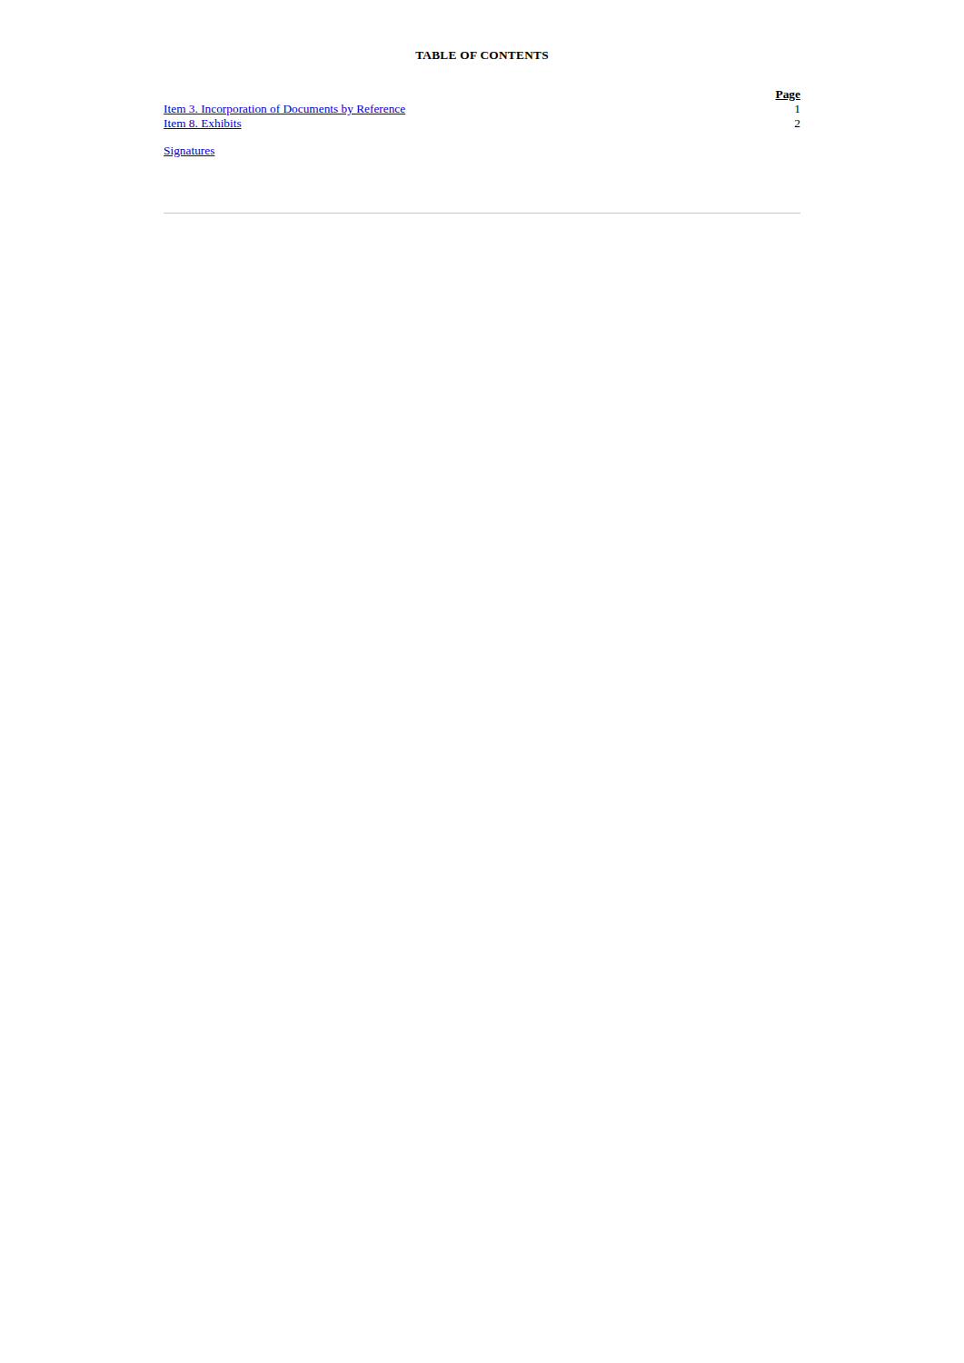TABLE OF CONTENTS
| | Page |
| Item 3. Incorporation of Documents by Reference | 1 |
| Item 8. Exhibits | 2 |
| Signatures | |